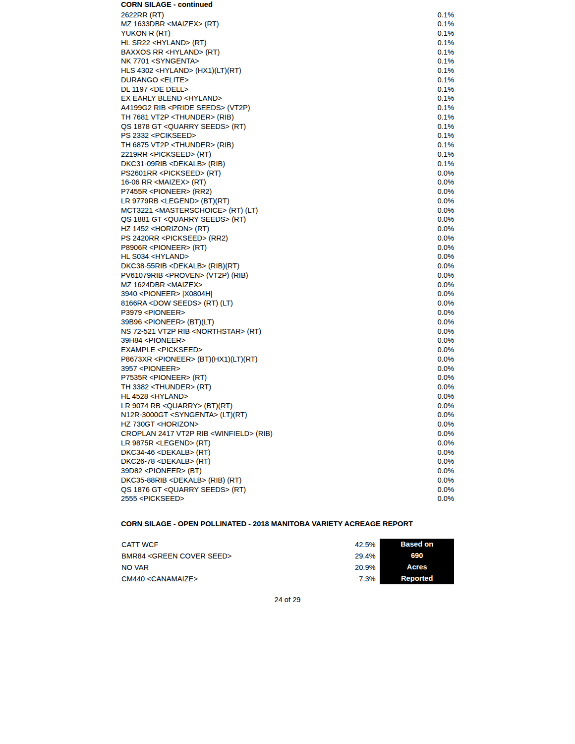CORN SILAGE - continued
| 2622RR (RT) | 0.1% |
| MZ 1633DBR <MAIZEX> (RT) | 0.1% |
| YUKON R (RT) | 0.1% |
| HL SR22 <HYLAND> (RT) | 0.1% |
| BAXXOS RR <HYLAND> (RT) | 0.1% |
| NK 7701 <SYNGENTA> | 0.1% |
| HLS 4302 <HYLAND> (HX1)(LT)(RT) | 0.1% |
| DURANGO <ELITE> | 0.1% |
| DL 1197 <DE DELL> | 0.1% |
| EX EARLY BLEND <HYLAND> | 0.1% |
| A4199G2 RIB <PRIDE SEEDS> (VT2P) | 0.1% |
| TH 7681 VT2P <THUNDER> (RIB) | 0.1% |
| QS 1878 GT <QUARRY SEEDS> (RT) | 0.1% |
| PS 2332 <PCIKSEED> | 0.1% |
| TH 6875 VT2P <THUNDER> (RIB) | 0.1% |
| 2219RR <PICKSEED> (RT) | 0.1% |
| DKC31-09RIB <DEKALB> (RIB) | 0.1% |
| PS2601RR <PICKSEED> (RT) | 0.0% |
| 16-06 RR <MAIZEX> (RT) | 0.0% |
| P7455R <PIONEER> (RR2) | 0.0% |
| LR 9779RB <LEGEND> (BT)(RT) | 0.0% |
| MCT3221 <MASTERSCHOICE> (RT) (LT) | 0.0% |
| QS 1881 GT <QUARRY SEEDS> (RT) | 0.0% |
| HZ 1452 <HORIZON> (RT) | 0.0% |
| PS 2420RR <PICKSEED> (RR2) | 0.0% |
| P8906R <PIONEER> (RT) | 0.0% |
| HL S034 <HYLAND> | 0.0% |
| DKC38-55RIB <DEKALB> (RIB)(RT) | 0.0% |
| PV61079RIB <PROVEN> (VT2P) (RIB) | 0.0% |
| MZ 1624DBR <MAIZEX> | 0.0% |
| 3940 <PIONEER> /X0804H/ | 0.0% |
| 8166RA <DOW SEEDS> (RT) (LT) | 0.0% |
| P3979 <PIONEER> | 0.0% |
| 39B96 <PIONEER> (BT)(LT) | 0.0% |
| NS 72-521 VT2P RIB <NORTHSTAR> (RT) | 0.0% |
| 39H84 <PIONEER> | 0.0% |
| EXAMPLE <PICKSEED> | 0.0% |
| P8673XR <PIONEER> (BT)(HX1)(LT)(RT) | 0.0% |
| 3957 <PIONEER> | 0.0% |
| P7535R <PIONEER> (RT) | 0.0% |
| TH 3382 <THUNDER> (RT) | 0.0% |
| HL 4528 <HYLAND> | 0.0% |
| LR 9074 RB <QUARRY> (BT)(RT) | 0.0% |
| N12R-3000GT <SYNGENTA> (LT)(RT) | 0.0% |
| HZ 730GT <HORIZON> | 0.0% |
| CROPLAN 2417 VT2P RIB <WINFIELD> (RIB) | 0.0% |
| LR 9875R <LEGEND> (RT) | 0.0% |
| DKC34-46 <DEKALB> (RT) | 0.0% |
| DKC26-78 <DEKALB> (RT) | 0.0% |
| 39D82 <PIONEER> (BT) | 0.0% |
| DKC35-88RIB <DEKALB> (RIB) (RT) | 0.0% |
| QS 1876 GT <QUARRY SEEDS> (RT) | 0.0% |
| 2555 <PICKSEED> | 0.0% |
CORN SILAGE - OPEN POLLINATED - 2018 MANITOBA VARIETY ACREAGE REPORT
| CATT WCF | 42.5% | Based on |
| BMR84 <GREEN COVER SEED> | 29.4% | 690 |
| NO VAR | 20.9% | Acres |
| CM440 <CANAMAIZE> | 7.3% | Reported |
24 of 29